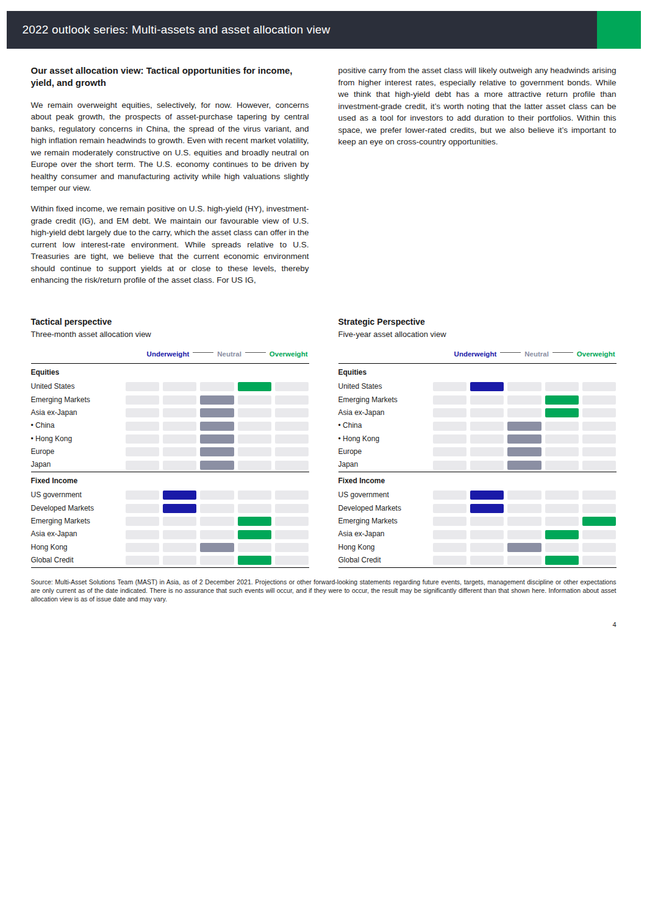2022 outlook series: Multi-assets and asset allocation view
Our asset allocation view: Tactical opportunities for income, yield, and growth
We remain overweight equities, selectively, for now. However, concerns about peak growth, the prospects of asset-purchase tapering by central banks, regulatory concerns in China, the spread of the virus variant, and high inflation remain headwinds to growth. Even with recent market volatility, we remain moderately constructive on U.S. equities and broadly neutral on Europe over the short term. The U.S. economy continues to be driven by healthy consumer and manufacturing activity while high valuations slightly temper our view.
Within fixed income, we remain positive on U.S. high-yield (HY), investment-grade credit (IG), and EM debt. We maintain our favourable view of U.S. high-yield debt largely due to the carry, which the asset class can offer in the current low interest-rate environment. While spreads relative to U.S. Treasuries are tight, we believe that the current economic environment should continue to support yields at or close to these levels, thereby enhancing the risk/return profile of the asset class. For US IG,
positive carry from the asset class will likely outweigh any headwinds arising from higher interest rates, especially relative to government bonds. While we think that high-yield debt has a more attractive return profile than investment-grade credit, it’s worth noting that the latter asset class can be used as a tool for investors to add duration to their portfolios. Within this space, we prefer lower-rated credits, but we also believe it’s important to keep an eye on cross-country opportunities.
Tactical perspective
Three-month asset allocation view
Underweight Neutral Overweight
| Equities | |
| United States | |
| Emerging Markets | |
| Asia ex-Japan | |
| • China | |
| • Hong Kong | |
| Europe | |
| Japan | |
| Fixed Income | |
| US government | |
| Developed Markets | |
| Emerging Markets | |
| Asia ex-Japan | |
| Hong Kong | |
| Global Credit | |
Strategic Perspective
Five-year asset allocation view
Underweight Neutral Overweight
| Equities | |
| United States | |
| Emerging Markets | |
| Asia ex-Japan | |
| • China | |
| • Hong Kong | |
| Europe | |
| Japan | |
| Fixed Income | |
| US government | |
| Developed Markets | |
| Emerging Markets | |
| Asia ex-Japan | |
| Hong Kong | |
| Global Credit | |
Source: Multi-Asset Solutions Team (MAST) in Asia, as of 2 December 2021. Projections or other forward-looking statements regarding future events, targets, management discipline or other expectations are only current as of the date indicated. There is no assurance that such events will occur, and if they were to occur, the result may be significantly different than that shown here. Information about asset allocation view is as of issue date and may vary.
4